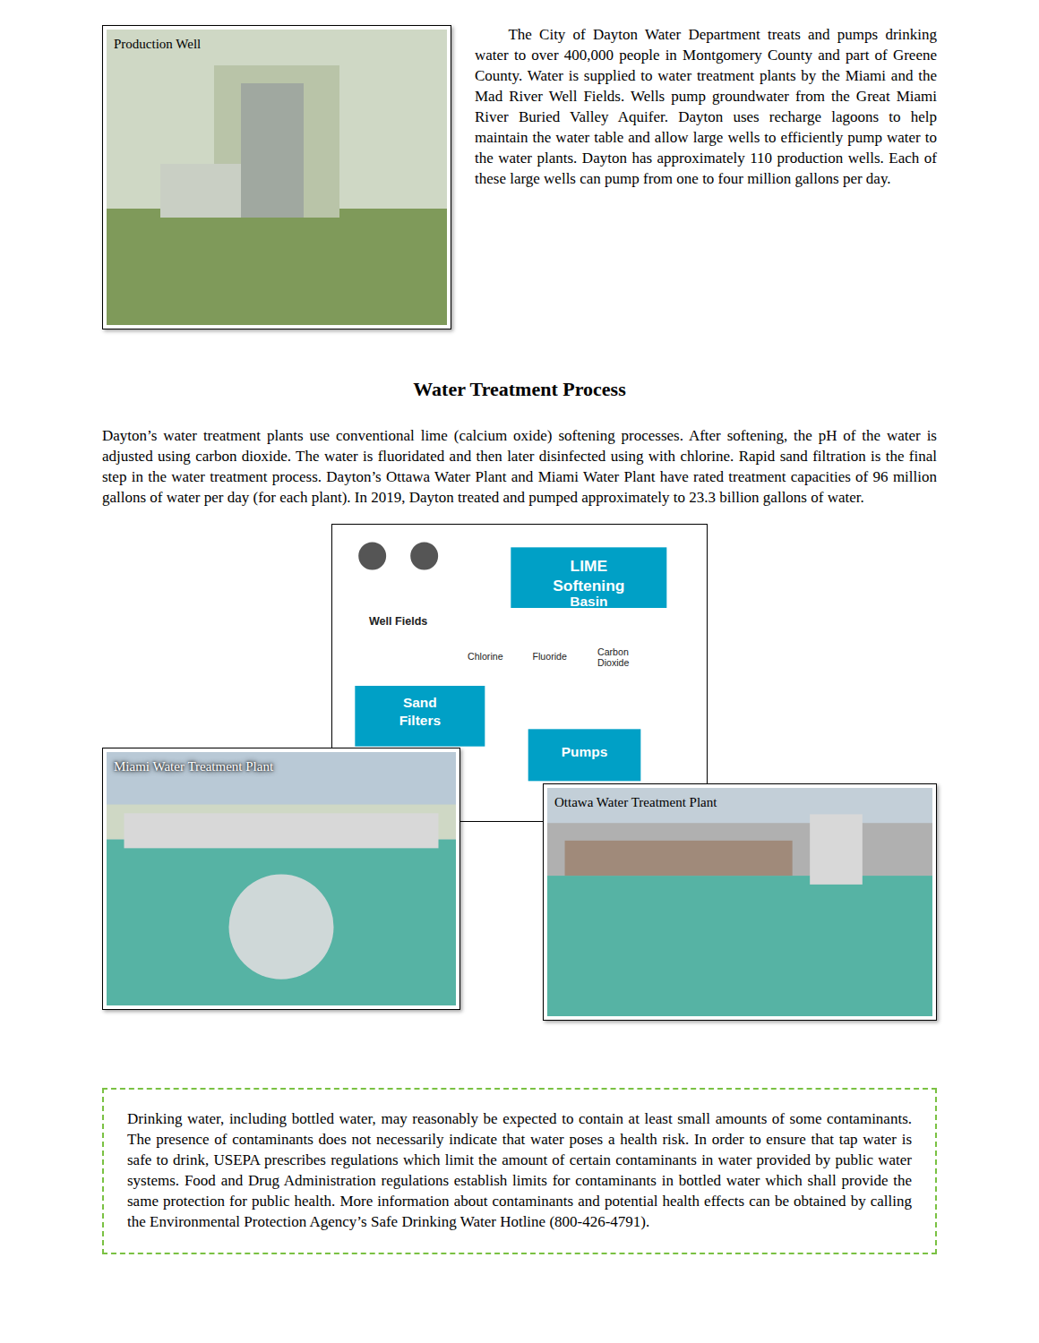Production Well
The City of Dayton Water Department treats and pumps drinking water to over 400,000 people in Montgomery County and part of Greene County. Water is supplied to water treatment plants by the Miami and the Mad River Well Fields. Wells pump groundwater from the Great Miami River Buried Valley Aquifer. Dayton uses recharge lagoons to help maintain the water table and allow large wells to efficiently pump water to the water plants. Dayton has approximately 110 production wells. Each of these large wells can pump from one to four million gallons per day.
Water Treatment Process
Dayton’s water treatment plants use conventional lime (calcium oxide) softening processes. After softening, the pH of the water is adjusted using carbon dioxide. The water is fluoridated and then later disinfected using with chlorine. Rapid sand filtration is the final step in the water treatment process. Dayton’s Ottawa Water Plant and Miami Water Plant have rated treatment capacities of 96 million gallons of water per day (for each plant). In 2019, Dayton treated and pumped approximately to 23.3 billion gallons of water.
Miami Water Treatment Plant
Ottawa Water Treatment Plant
Drinking water, including bottled water, may reasonably be expected to contain at least small amounts of some contaminants. The presence of contaminants does not necessarily indicate that water poses a health risk. In order to ensure that tap water is safe to drink, USEPA prescribes regulations which limit the amount of certain contaminants in water provided by public water systems. Food and Drug Administration regulations establish limits for contaminants in bottled water which shall provide the same protection for public health. More information about contaminants and potential health effects can be obtained by calling the Environmental Protection Agency’s Safe Drinking Water Hotline (800-426-4791).